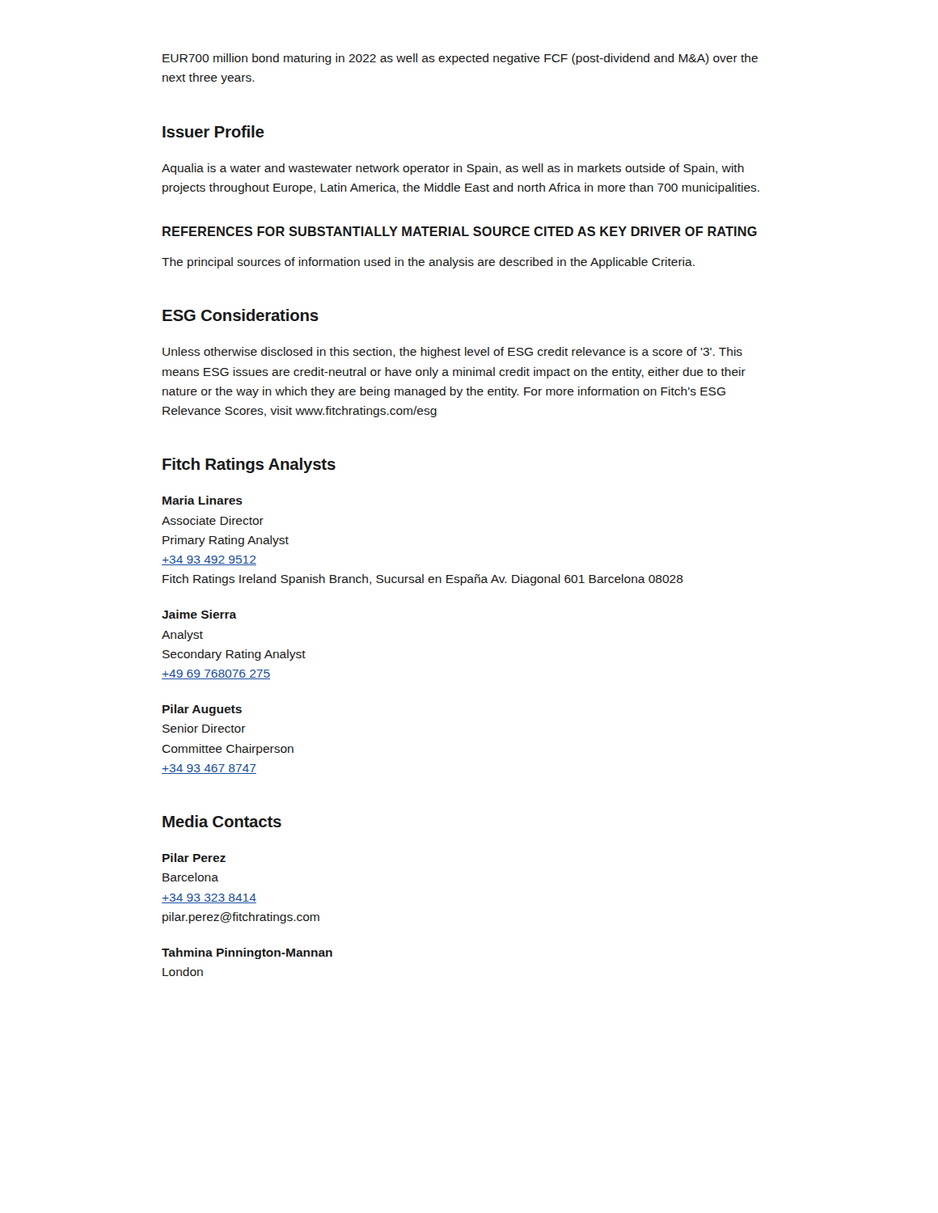EUR700 million bond maturing in 2022 as well as expected negative FCF (post-dividend and M&A) over the next three years.
Issuer Profile
Aqualia is a water and wastewater network operator in Spain, as well as in markets outside of Spain, with projects throughout Europe, Latin America, the Middle East and north Africa in more than 700 municipalities.
References for Substantially Material Source Cited as Key Driver of Rating
The principal sources of information used in the analysis are described in the Applicable Criteria.
ESG Considerations
Unless otherwise disclosed in this section, the highest level of ESG credit relevance is a score of '3'. This means ESG issues are credit-neutral or have only a minimal credit impact on the entity, either due to their nature or the way in which they are being managed by the entity. For more information on Fitch's ESG Relevance Scores, visit www.fitchratings.com/esg
Fitch Ratings Analysts
Maria Linares Associate Director Primary Rating Analyst +34 93 492 9512 Fitch Ratings Ireland Spanish Branch, Sucursal en España Av. Diagonal 601 Barcelona 08028
Jaime Sierra Analyst Secondary Rating Analyst +49 69 768076 275
Pilar Auguets Senior Director Committee Chairperson +34 93 467 8747
Media Contacts
Pilar Perez Barcelona +34 93 323 8414 pilar.perez@fitchratings.com
Tahmina Pinnington-Mannan London